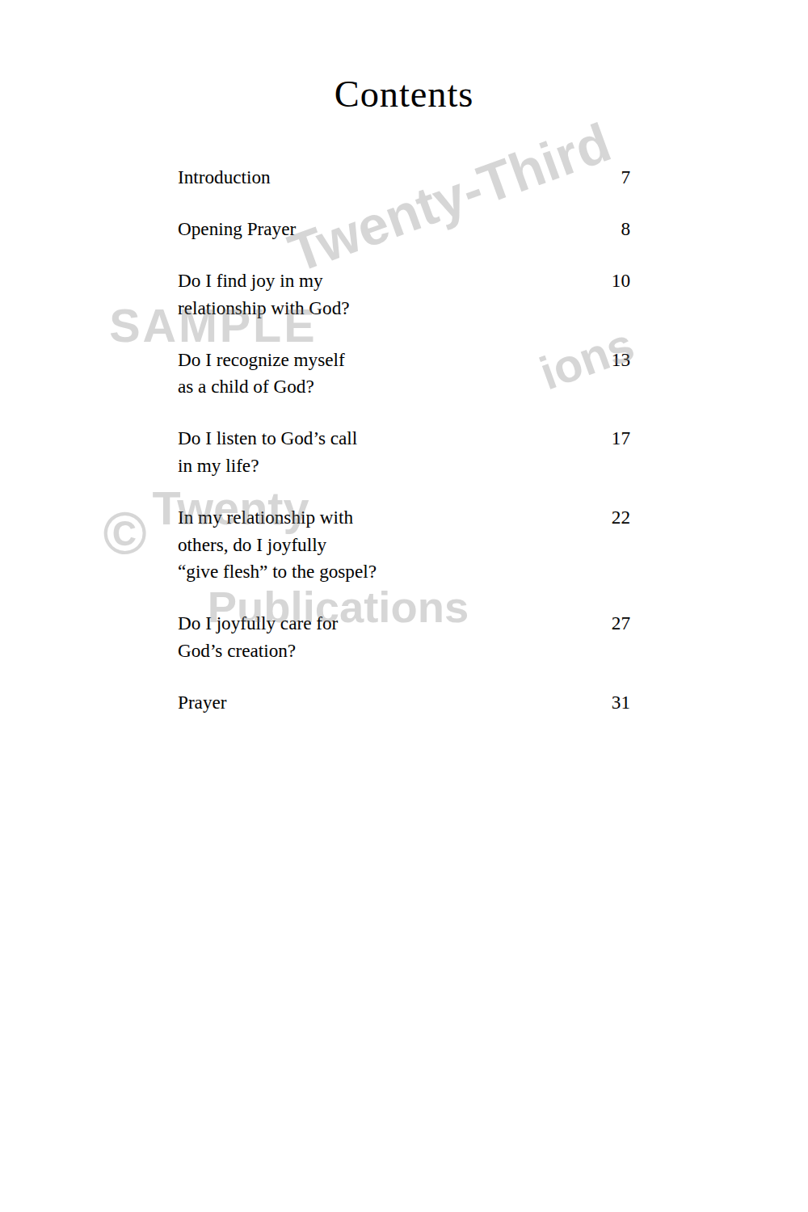Contents
| Introduction | 7 |
| Opening Prayer | 8 |
| Do I find joy in my relationship with God? | 10 |
| Do I recognize myself as a child of God? | 13 |
| Do I listen to God’s call in my life? | 17 |
| In my relationship with others, do I joyfully “give flesh” to the gospel? | 22 |
| Do I joyfully care for God’s creation? | 27 |
| Prayer | 31 |
SAMPLE
Twenty-Third
ions
©
Twenty
Publications